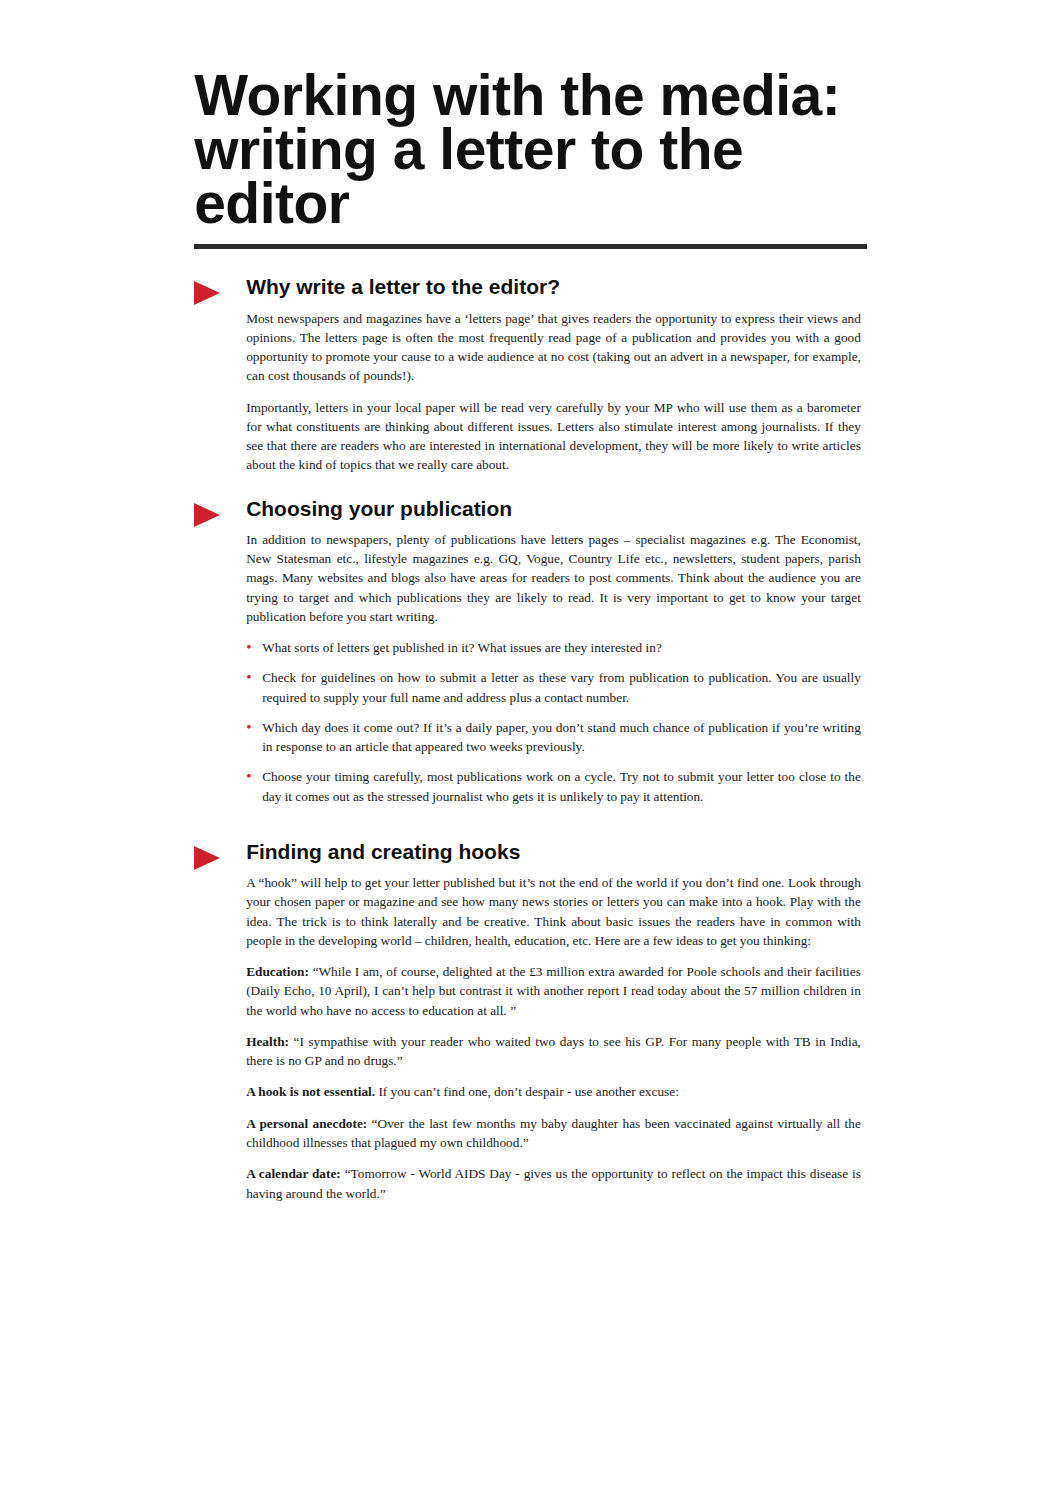Working with the media:
writing a letter to the editor
Why write a letter to the editor?
Most newspapers and magazines have a ‘letters page’ that gives readers the opportunity to express their views and opinions. The letters page is often the most frequently read page of a publication and provides you with a good opportunity to promote your cause to a wide audience at no cost (taking out an advert in a newspaper, for example, can cost thousands of pounds!).
Importantly, letters in your local paper will be read very carefully by your MP who will use them as a barometer for what constituents are thinking about different issues. Letters also stimulate interest among journalists. If they see that there are readers who are interested in international development, they will be more likely to write articles about the kind of topics that we really care about.
Choosing your publication
In addition to newspapers, plenty of publications have letters pages – specialist magazines e.g. The Economist, New Statesman etc., lifestyle magazines e.g. GQ, Vogue, Country Life etc., newsletters, student papers, parish mags. Many websites and blogs also have areas for readers to post comments. Think about the audience you are trying to target and which publications they are likely to read. It is very important to get to know your target publication before you start writing.
What sorts of letters get published in it? What issues are they interested in?
Check for guidelines on how to submit a letter as these vary from publication to publication. You are usually required to supply your full name and address plus a contact number.
Which day does it come out? If it’s a daily paper, you don’t stand much chance of publication if you’re writing in response to an article that appeared two weeks previously.
Choose your timing carefully, most publications work on a cycle. Try not to submit your letter too close to the day it comes out as the stressed journalist who gets it is unlikely to pay it attention.
Finding and creating hooks
A “hook” will help to get your letter published but it’s not the end of the world if you don’t find one. Look through your chosen paper or magazine and see how many news stories or letters you can make into a hook. Play with the idea. The trick is to think laterally and be creative. Think about basic issues the readers have in common with people in the developing world – children, health, education, etc. Here are a few ideas to get you thinking:
Education: “While I am, of course, delighted at the £3 million extra awarded for Poole schools and their facilities (Daily Echo, 10 April), I can’t help but contrast it with another report I read today about the 57 million children in the world who have no access to education at all. ”
Health: “I sympathise with your reader who waited two days to see his GP. For many people with TB in India, there is no GP and no drugs.”
A hook is not essential. If you can’t find one, don’t despair - use another excuse:
A personal anecdote: “Over the last few months my baby daughter has been vaccinated against virtually all the childhood illnesses that plagued my own childhood.”
A calendar date: “Tomorrow - World AIDS Day - gives us the opportunity to reflect on the impact this disease is having around the world.”